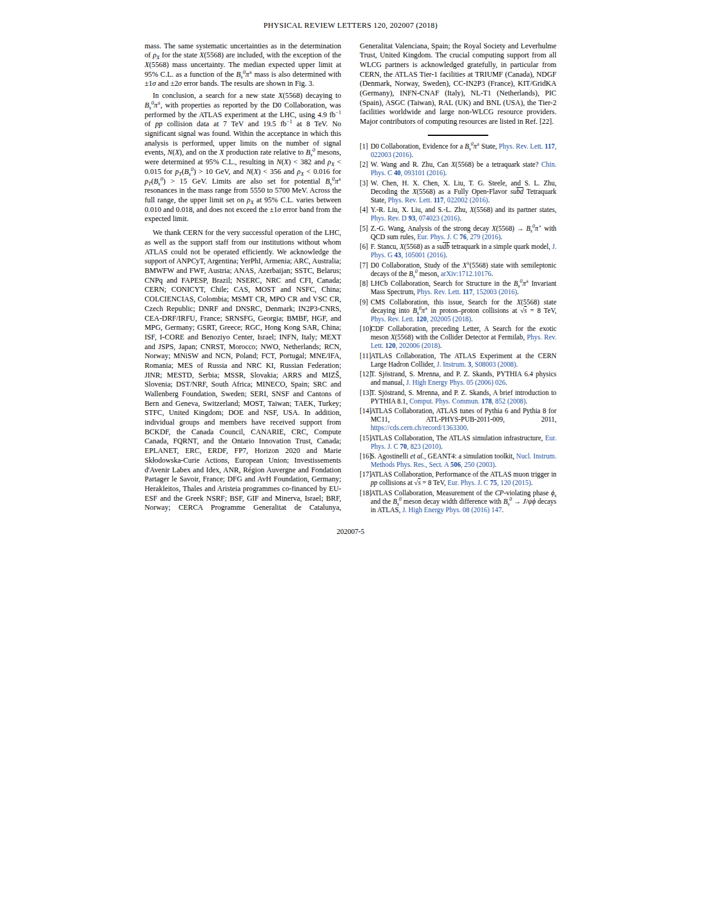PHYSICAL REVIEW LETTERS 120, 202007 (2018)
mass. The same systematic uncertainties as in the determination of ρX for the state X(5568) are included, with the exception of the X(5568) mass uncertainty. The median expected upper limit at 95% C.L. as a function of the Bs0π± mass is also determined with ±1σ and ±2σ error bands. The results are shown in Fig. 3.
In conclusion, a search for a new state X(5568) decaying to Bs0π±, with properties as reported by the D0 Collaboration, was performed by the ATLAS experiment at the LHC, using 4.9 fb−1 of pp collision data at 7 TeV and 19.5 fb−1 at 8 TeV. No significant signal was found. Within the acceptance in which this analysis is performed, upper limits on the number of signal events, N(X), and on the X production rate relative to Bs0 mesons, were determined at 95% C.L., resulting in N(X) < 382 and ρX < 0.015 for pT(Bs0) > 10 GeV, and N(X) < 356 and ρX < 0.016 for pT(Bs0) > 15 GeV. Limits are also set for potential Bs0π± resonances in the mass range from 5550 to 5700 MeV. Across the full range, the upper limit set on ρX at 95% C.L. varies between 0.010 and 0.018, and does not exceed the ±1σ error band from the expected limit.
We thank CERN for the very successful operation of the LHC, as well as the support staff from our institutions without whom ATLAS could not be operated efficiently. We acknowledge the support of ANPCyT, Argentina; YerPhI, Armenia; ARC, Australia; BMWFW and FWF, Austria; ANAS, Azerbaijan; SSTC, Belarus; CNPq and FAPESP, Brazil; NSERC, NRC and CFI, Canada; CERN; CONICYT, Chile; CAS, MOST and NSFC, China; COLCIENCIAS, Colombia; MSMT CR, MPO CR and VSC CR, Czech Republic; DNRF and DNSRC, Denmark; IN2P3-CNRS, CEA-DRF/IRFU, France; SRNSFG, Georgia; BMBF, HGF, and MPG, Germany; GSRT, Greece; RGC, Hong Kong SAR, China; ISF, I-CORE and Benoziyo Center, Israel; INFN, Italy; MEXT and JSPS, Japan; CNRST, Morocco; NWO, Netherlands; RCN, Norway; MNiSW and NCN, Poland; FCT, Portugal; MNE/IFA, Romania; MES of Russia and NRC KI, Russian Federation; JINR; MESTD, Serbia; MSSR, Slovakia; ARRS and MIZŠ, Slovenia; DST/NRF, South Africa; MINECO, Spain; SRC and Wallenberg Foundation, Sweden; SERI, SNSF and Cantons of Bern and Geneva, Switzerland; MOST, Taiwan; TAEK, Turkey; STFC, United Kingdom; DOE and NSF, USA. In addition, individual groups and members have received support from BCKDF, the Canada Council, CANARIE, CRC, Compute Canada, FQRNT, and the Ontario Innovation Trust, Canada; EPLANET, ERC, ERDF, FP7, Horizon 2020 and Marie Skłodowska-Curie Actions, European Union; Investissements d'Avenir Labex and Idex, ANR, Région Auvergne and Fondation Partager le Savoir, France; DFG and AvH Foundation, Germany; Herakleitos, Thales and Aristeia programmes co-financed by EU-ESF and the Greek NSRF; BSF, GIF and Minerva, Israel; BRF, Norway; CERCA Programme Generalitat de Catalunya, Generalitat Valenciana, Spain; the Royal Society and Leverhulme Trust, United Kingdom. The crucial computing support from all WLCG partners is acknowledged gratefully, in particular from CERN, the ATLAS Tier-1 facilities at TRIUMF (Canada), NDGF (Denmark, Norway, Sweden), CC-IN2P3 (France), KIT/GridKA (Germany), INFN-CNAF (Italy), NL-T1 (Netherlands), PIC (Spain), ASGC (Taiwan), RAL (UK) and BNL (USA), the Tier-2 facilities worldwide and large non-WLCG resource providers. Major contributors of computing resources are listed in Ref. [22].
[1] D0 Collaboration, Evidence for a Bs0π± State, Phys. Rev. Lett. 117, 022003 (2016).
[2] W. Wang and R. Zhu, Can X(5568) be a tetraquark state? Chin. Phys. C 40, 093101 (2016).
[3] W. Chen, H. X. Chen, X. Liu, T. G. Steele, and S. L. Zhu, Decoding the X(5568) as a Fully Open-Flavor subd Tetraquark State, Phys. Rev. Lett. 117, 022002 (2016).
[4] Y.-R. Liu, X. Liu, and S.-L. Zhu, X(5568) and its partner states, Phys. Rev. D 93, 074023 (2016).
[5] Z.-G. Wang, Analysis of the strong decay X(5568) → Bs0π+ with QCD sum rules, Eur. Phys. J. C 76, 279 (2016).
[6] F. Stancu, X(5568) as a sudb tetraquark in a simple quark model, J. Phys. G 43, 105001 (2016).
[7] D0 Collaboration, Study of the X±(5568) state with semileptonic decays of the Bs0 meson, arXiv:1712.10176.
[8] LHCb Collaboration, Search for Structure in the Bs0π± Invariant Mass Spectrum, Phys. Rev. Lett. 117, 152003 (2016).
[9] CMS Collaboration, this issue, Search for the X(5568) state decaying into Bs0π± in proton–proton collisions at √s = 8 TeV, Phys. Rev. Lett. 120, 202005 (2018).
[10] CDF Collaboration, preceding Letter, A Search for the exotic meson X(5568) with the Collider Detector at Fermilab, Phys. Rev. Lett. 120, 202006 (2018).
[11] ATLAS Collaboration, The ATLAS Experiment at the CERN Large Hadron Collider, J. Instrum. 3, S08003 (2008).
[12] T. Sjöstrand, S. Mrenna, and P. Z. Skands, PYTHIA 6.4 physics and manual, J. High Energy Phys. 05 (2006) 026.
[13] T. Sjöstrand, S. Mrenna, and P. Z. Skands, A brief introduction to PYTHIA 8.1, Comput. Phys. Commun. 178, 852 (2008).
[14] ATLAS Collaboration, ATLAS tunes of Pythia 6 and Pythia 8 for MC11, ATL-PHYS-PUB-2011-009, 2011, https://cds.cern.ch/record/1363300.
[15] ATLAS Collaboration, The ATLAS simulation infrastructure, Eur. Phys. J. C 70, 823 (2010).
[16] S. Agostinelli et al., GEANT4: a simulation toolkit, Nucl. Instrum. Methods Phys. Res., Sect. A 506, 250 (2003).
[17] ATLAS Collaboration, Performance of the ATLAS muon trigger in pp collisions at √s = 8 TeV, Eur. Phys. J. C 75, 120 (2015).
[18] ATLAS Collaboration, Measurement of the CP-violating phase ϕs and the Bs0 meson decay width difference with Bs0 → J/ψϕ decays in ATLAS, J. High Energy Phys. 08 (2016) 147.
202007-5